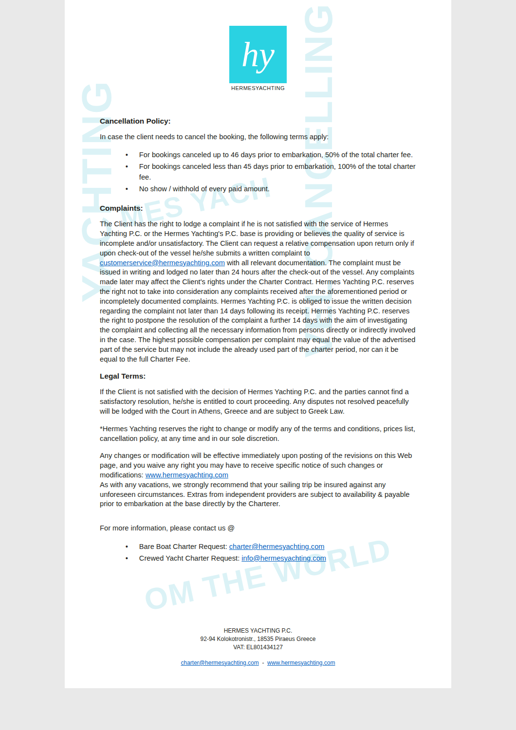MES YACH
YACHTING
VEL CANCELLING
OM THE WORLD
hy
HERMESYACHTING
Cancellation Policy:
In case the client needs to cancel the booking, the following terms apply:
For bookings canceled up to 46 days prior to embarkation, 50% of the total charter fee.
For bookings canceled less than 45 days prior to embarkation, 100% of the total charter fee.
No show / withhold of every paid amount.
Complaints:
The Client has the right to lodge a complaint if he is not satisfied with the service of Hermes Yachting P.C. or the Hermes Yachting's P.C. base is providing or believes the quality of service is incomplete and/or unsatisfactory. The Client can request a relative compensation upon return only if upon check-out of the vessel he/she submits a written complaint to customerservice@hermesyachting.com with all relevant documentation. The complaint must be issued in writing and lodged no later than 24 hours after the check-out of the vessel. Any complaints made later may affect the Client's rights under the Charter Contract. Hermes Yachting P.C. reserves the right not to take into consideration any complaints received after the aforementioned period or incompletely documented complaints. Hermes Yachting P.C. is obliged to issue the written decision regarding the complaint not later than 14 days following its receipt. Hermes Yachting P.C. reserves the right to postpone the resolution of the complaint a further 14 days with the aim of investigating the complaint and collecting all the necessary information from persons directly or indirectly involved in the case. The highest possible compensation per complaint may equal the value of the advertised part of the service but may not include the already used part of the charter period, nor can it be equal to the full Charter Fee.
Legal Terms:
If the Client is not satisfied with the decision of Hermes Yachting P.C. and the parties cannot find a satisfactory resolution, he/she is entitled to court proceeding. Any disputes not resolved peacefully will be lodged with the Court in Athens, Greece and are subject to Greek Law.
*Hermes Yachting reserves the right to change or modify any of the terms and conditions, prices list, cancellation policy, at any time and in our sole discretion.
Any changes or modification will be effective immediately upon posting of the revisions on this Web page, and you waive any right you may have to receive specific notice of such changes or modifications: www.hermesyachting.com
As with any vacations, we strongly recommend that your sailing trip be insured against any unforeseen circumstances. Extras from independent providers are subject to availability & payable prior to embarkation at the base directly by the Charterer.
For more information, please contact us @
Bare Boat Charter Request: charter@hermesyachting.com
Crewed Yacht Charter Request: info@hermesyachting.com
HERMES YACHTING P.C.
92-94 Kolokotronistr., 18535 Piraeus Greece
VAT: EL801434127
charter@hermesyachting.com - www.hermesyachting.com